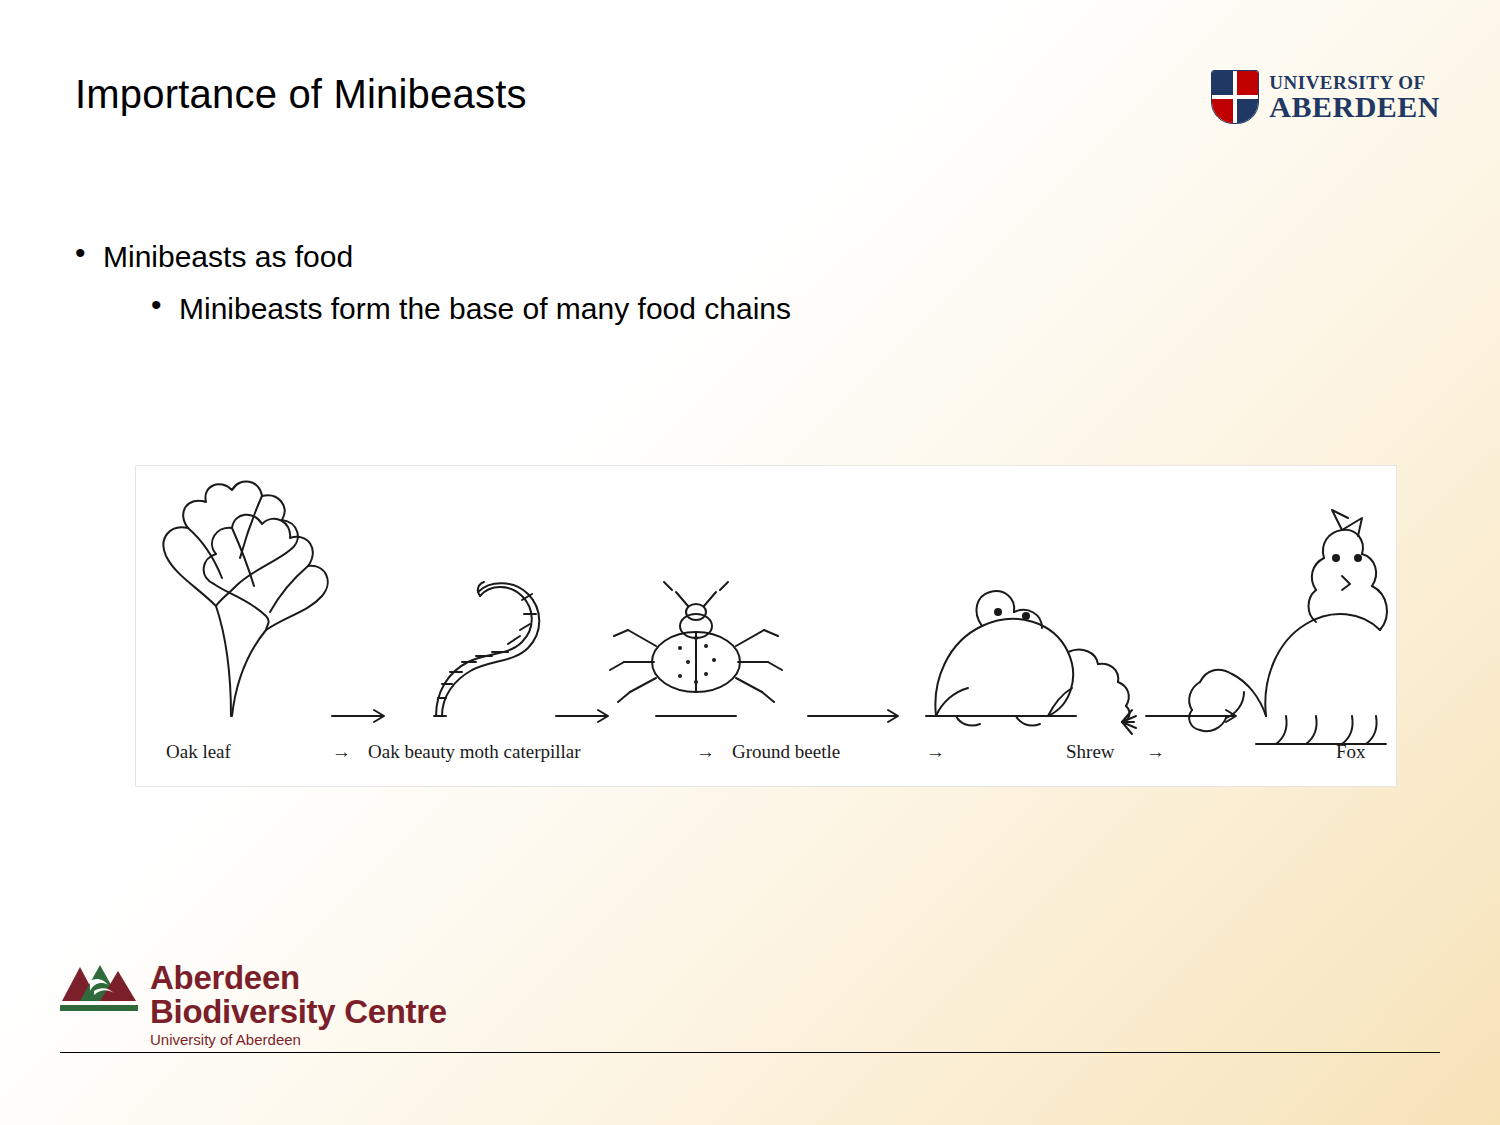Importance of Minibeasts
UNIVERSITY OF
ABERDEEN
Minibeasts as food
Minibeasts form the base of many food chains
Oak leaf → Oak beauty moth caterpillar → Ground beetle → Shrew → Fox
Aberdeen
Biodiversity Centre
University of Aberdeen